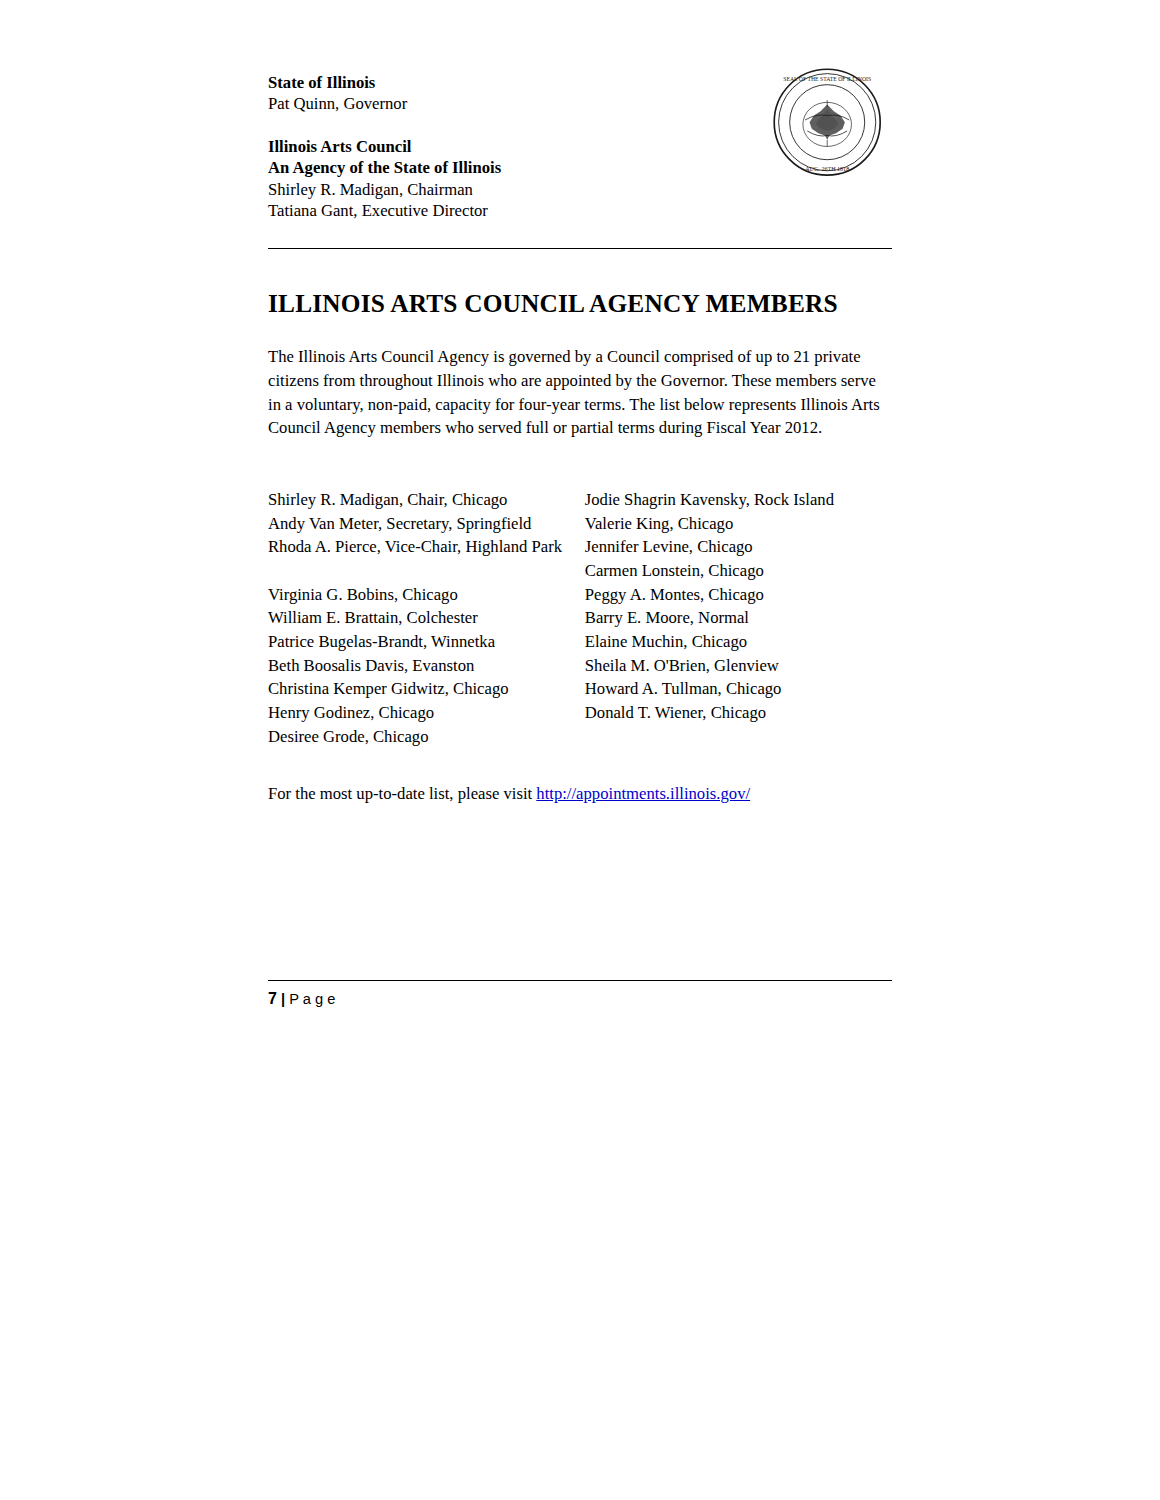State of Illinois
Pat Quinn, Governor
Illinois Arts Council
An Agency of the State of Illinois
Shirley R. Madigan, Chairman
Tatiana Gant, Executive Director
SEAL OF THE STATE OF ILLINOIS AUG. 26TH 1818
ILLINOIS ARTS COUNCIL AGENCY MEMBERS
The Illinois Arts Council Agency is governed by a Council comprised of up to 21 private citizens from throughout Illinois who are appointed by the Governor. These members serve in a voluntary, non-paid, capacity for four-year terms. The list below represents Illinois Arts Council Agency members who served full or partial terms during Fiscal Year 2012.
Shirley R. Madigan, Chair, Chicago
Andy Van Meter, Secretary, Springfield
Rhoda A. Pierce, Vice-Chair, Highland Park
Virginia G. Bobins, Chicago
William E. Brattain, Colchester
Patrice Bugelas-Brandt, Winnetka
Beth Boosalis Davis, Evanston
Christina Kemper Gidwitz, Chicago
Henry Godinez, Chicago
Desiree Grode, Chicago
Jodie Shagrin Kavensky, Rock Island
Valerie King, Chicago
Jennifer Levine, Chicago
Carmen Lonstein, Chicago
Peggy A. Montes, Chicago
Barry E. Moore, Normal
Elaine Muchin, Chicago
Sheila M. O'Brien, Glenview
Howard A. Tullman, Chicago
Donald T. Wiener, Chicago
For the most up-to-date list, please visit http://appointments.illinois.gov/
7 | P a g e